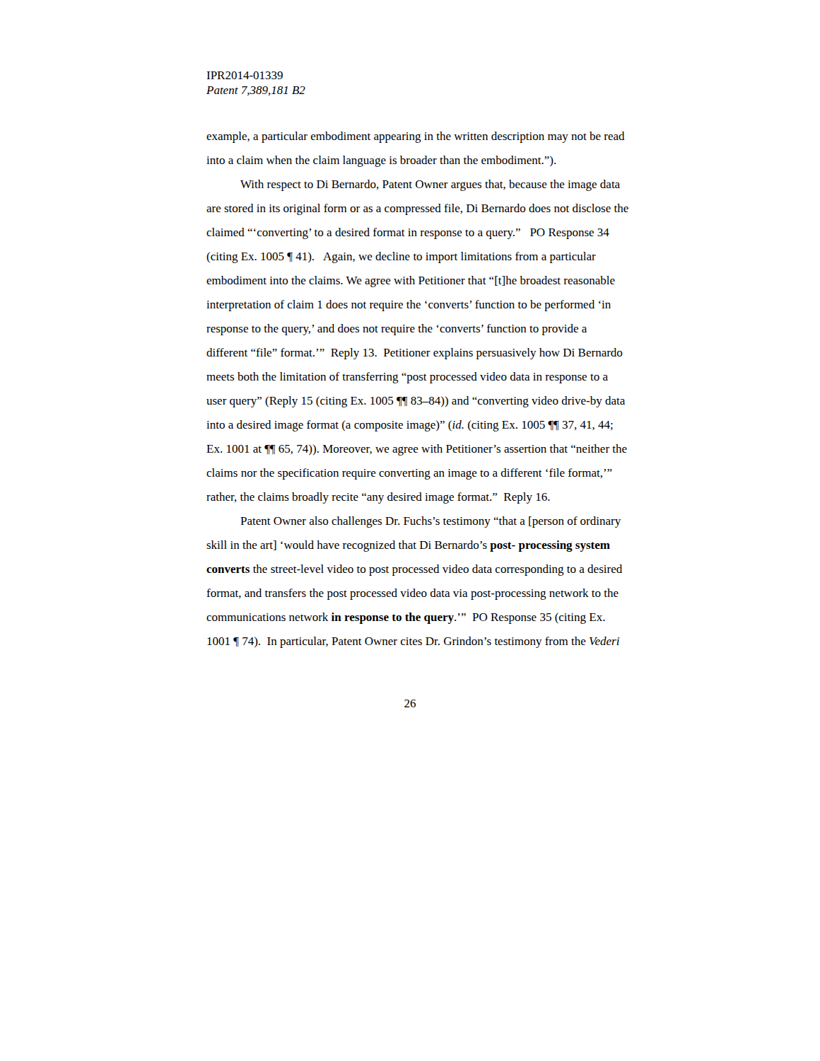IPR2014-01339
Patent 7,389,181 B2
example, a particular embodiment appearing in the written description may not be read into a claim when the claim language is broader than the embodiment.”).
With respect to Di Bernardo, Patent Owner argues that, because the image data are stored in its original form or as a compressed file, Di Bernardo does not disclose the claimed “‘converting’ to a desired format in response to a query.” PO Response 34 (citing Ex. 1005 ¶ 41). Again, we decline to import limitations from a particular embodiment into the claims. We agree with Petitioner that “[t]he broadest reasonable interpretation of claim 1 does not require the ‘converts’ function to be performed ‘in response to the query,’ and does not require the ‘converts’ function to provide a different “file” format.’” Reply 13. Petitioner explains persuasively how Di Bernardo meets both the limitation of transferring “post processed video data in response to a user query” (Reply 15 (citing Ex. 1005 ¶¶ 83–84)) and “converting video drive-by data into a desired image format (a composite image)” (id. (citing Ex. 1005 ¶¶ 37, 41, 44; Ex. 1001 at ¶¶ 65, 74)). Moreover, we agree with Petitioner’s assertion that “neither the claims nor the specification require converting an image to a different ‘file format,’” rather, the claims broadly recite “any desired image format.” Reply 16.
Patent Owner also challenges Dr. Fuchs’s testimony “that a [person of ordinary skill in the art] ‘would have recognized that Di Bernardo’s post- processing system converts the street-level video to post processed video data corresponding to a desired format, and transfers the post processed video data via post-processing network to the communications network in response to the query.’” PO Response 35 (citing Ex. 1001 ¶ 74). In particular, Patent Owner cites Dr. Grindon’s testimony from the Vederi
26